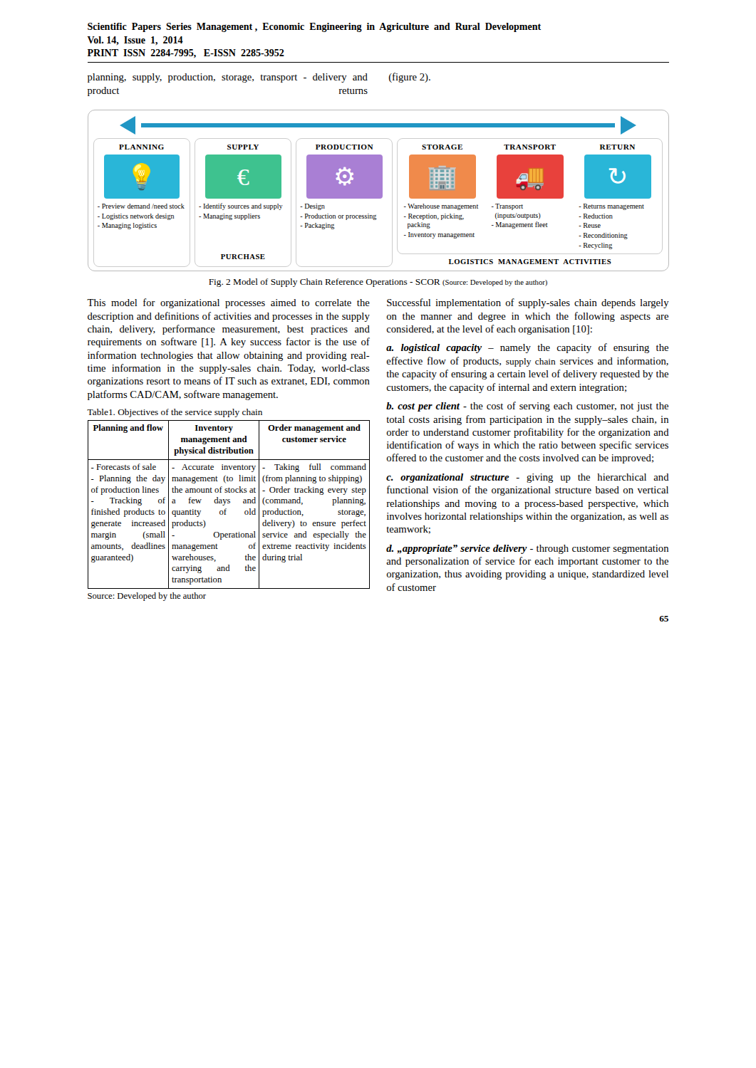Scientific Papers Series Management , Economic Engineering in Agriculture and Rural Development
Vol. 14, Issue 1, 2014
PRINT ISSN 2284-7995, E-ISSN 2285-3952
planning, supply, production, storage, transport - delivery and product returns
(figure 2).
PLANNING
💡
- Preview demand /need stock
- Logistics network design
- Managing logistics
SUPPLY
€
- Identify sources and supply
- Managing suppliers
PURCHASE
PRODUCTION
⚙
- Design
- Production or processing
- Packaging
STORAGE
🏢
- Warehouse management
- Reception, picking, packing
- Inventory management
TRANSPORT
🚚
- Transport (inputs/outputs)
- Management fleet
RETURN
↻
- Returns management
- Reduction
- Reuse
- Reconditioning
- Recycling
LOGISTICS MANAGEMENT ACTIVITIES
Fig. 2 Model of Supply Chain Reference Operations - SCOR (Source: Developed by the author)
This model for organizational processes aimed to correlate the description and definitions of activities and processes in the supply chain, delivery, performance measurement, best practices and requirements on software [1]. A key success factor is the use of information technologies that allow obtaining and providing real-time information in the supply-sales chain. Today, world-class organizations resort to means of IT such as extranet, EDI, common platforms CAD/CAM, software management.
Table1. Objectives of the service supply chain
| Planning and flow | Inventory management and physical distribution | Order management and customer service |
| --- | --- | --- |
| - Forecasts of sale - Planning the day of production lines - Tracking of finished products to generate increased margin (small amounts, deadlines guaranteed) | - Accurate inventory management (to limit the amount of stocks at a few days and quantity of old products) - Operational management of warehouses, the carrying and the transportation | - Taking full command (from planning to shipping) - Order tracking every step (command, planning, production, storage, delivery) to ensure perfect service and especially the extreme reactivity incidents during trial |
Source: Developed by the author
Successful implementation of supply-sales chain depends largely on the manner and degree in which the following aspects are considered, at the level of each organisation [10]:
a. logistical capacity – namely the capacity of ensuring the effective flow of products, supply chain services and information, the capacity of ensuring a certain level of delivery requested by the customers, the capacity of internal and extern integration;
b. cost per client - the cost of serving each customer, not just the total costs arising from participation in the supply–sales chain, in order to understand customer profitability for the organization and identification of ways in which the ratio between specific services offered to the customer and the costs involved can be improved;
c. organizational structure - giving up the hierarchical and functional vision of the organizational structure based on vertical relationships and moving to a process-based perspective, which involves horizontal relationships within the organization, as well as teamwork;
d. „appropriate” service delivery - through customer segmentation and personalization of service for each important customer to the organization, thus avoiding providing a unique, standardized level of customer
65